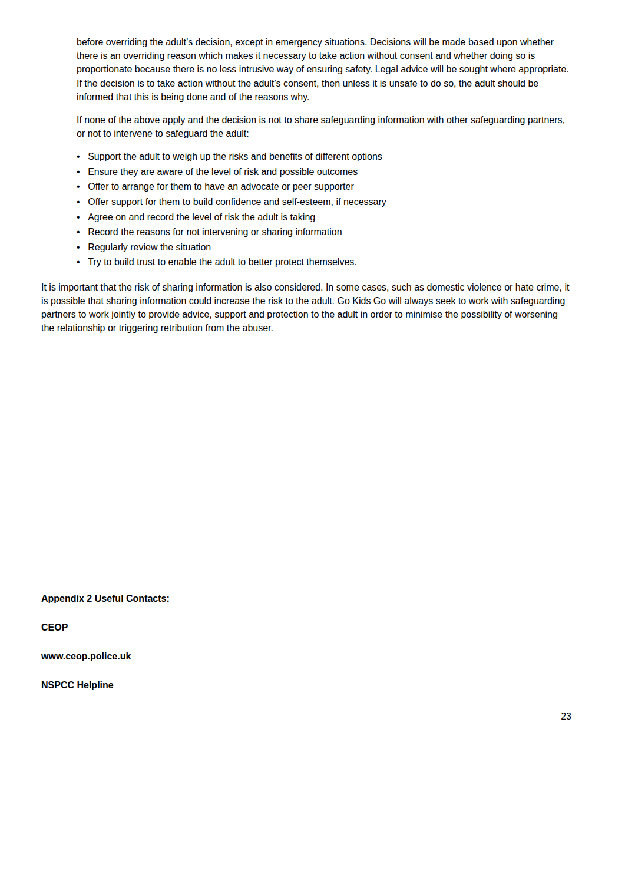before overriding the adult’s decision, except in emergency situations. Decisions will be made based upon whether there is an overriding reason which makes it necessary to take action without consent and whether doing so is proportionate because there is no less intrusive way of ensuring safety. Legal advice will be sought where appropriate. If the decision is to take action without the adult’s consent, then unless it is unsafe to do so, the adult should be informed that this is being done and of the reasons why.
If none of the above apply and the decision is not to share safeguarding information with other safeguarding partners, or not to intervene to safeguard the adult:
Support the adult to weigh up the risks and benefits of different options
Ensure they are aware of the level of risk and possible outcomes
Offer to arrange for them to have an advocate or peer supporter
Offer support for them to build confidence and self-esteem, if necessary
Agree on and record the level of risk the adult is taking
Record the reasons for not intervening or sharing information
Regularly review the situation
Try to build trust to enable the adult to better protect themselves.
It is important that the risk of sharing information is also considered. In some cases, such as domestic violence or hate crime, it is possible that sharing information could increase the risk to the adult. Go Kids Go will always seek to work with safeguarding partners to work jointly to provide advice, support and protection to the adult in order to minimise the possibility of worsening the relationship or triggering retribution from the abuser.
Appendix 2 Useful Contacts:
CEOP
www.ceop.police.uk
NSPCC Helpline
23